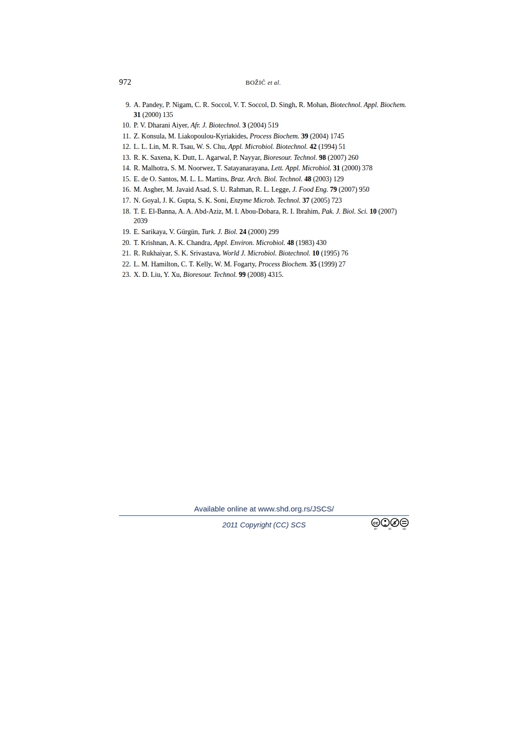972 BOŽIĆ et al.
9 A. Pandey, P. Nigam, C. R. Soccol, V. T. Soccol, D. Singh, R. Mohan, Biotechnol. Appl. Biochem. 31 (2000) 135
10 P. V. Dharani Aiyer, Afr. J. Biotechnol. 3 (2004) 519
11 Z. Konsula, M. Liakopoulou-Kyriakides, Process Biochem. 39 (2004) 1745
12 L. L. Lin, M. R. Tsau, W. S. Chu, Appl. Microbiol. Biotechnol. 42 (1994) 51
13 R. K. Saxena, K. Dutt, L. Agarwal, P. Nayyar, Bioresour. Technol. 98 (2007) 260
14 R. Malhotra, S. M. Noorwez, T. Satayanarayana, Lett. Appl. Microbiol. 31 (2000) 378
15 E. de O. Santos, M. L. L. Martins, Braz. Arch. Biol. Technol. 48 (2003) 129
16 M. Asgher, M. Javaid Asad, S. U. Rahman, R. L. Legge, J. Food Eng. 79 (2007) 950
17 N. Goyal, J. K. Gupta, S. K. Soni, Enzyme Microb. Technol. 37 (2005) 723
18 T. E. El-Banna, A. A. Abd-Aziz, M. I. Abou-Dobara, R. I. Ibrahim, Pak. J. Biol. Sci. 10 (2007) 2039
19 E. Sarikaya, V. Gürgün, Turk. J. Biol. 24 (2000) 299
20 T. Krishnan, A. K. Chandra, Appl. Environ. Microbiol. 48 (1983) 430
21 R. Rukhaiyar, S. K. Srivastava, World J. Microbiol. Biotechnol. 10 (1995) 76
22 L. M. Hamilton, C. T. Kelly, W. M. Fogarty, Process Biochem. 35 (1999) 27
23 X. D. Liu, Y. Xu, Bioresour. Technol. 99 (2008) 4315.
Available online at www.shd.org.rs/JSCS/
2011 Copyright (CC) SCS cc $ BY NC ND